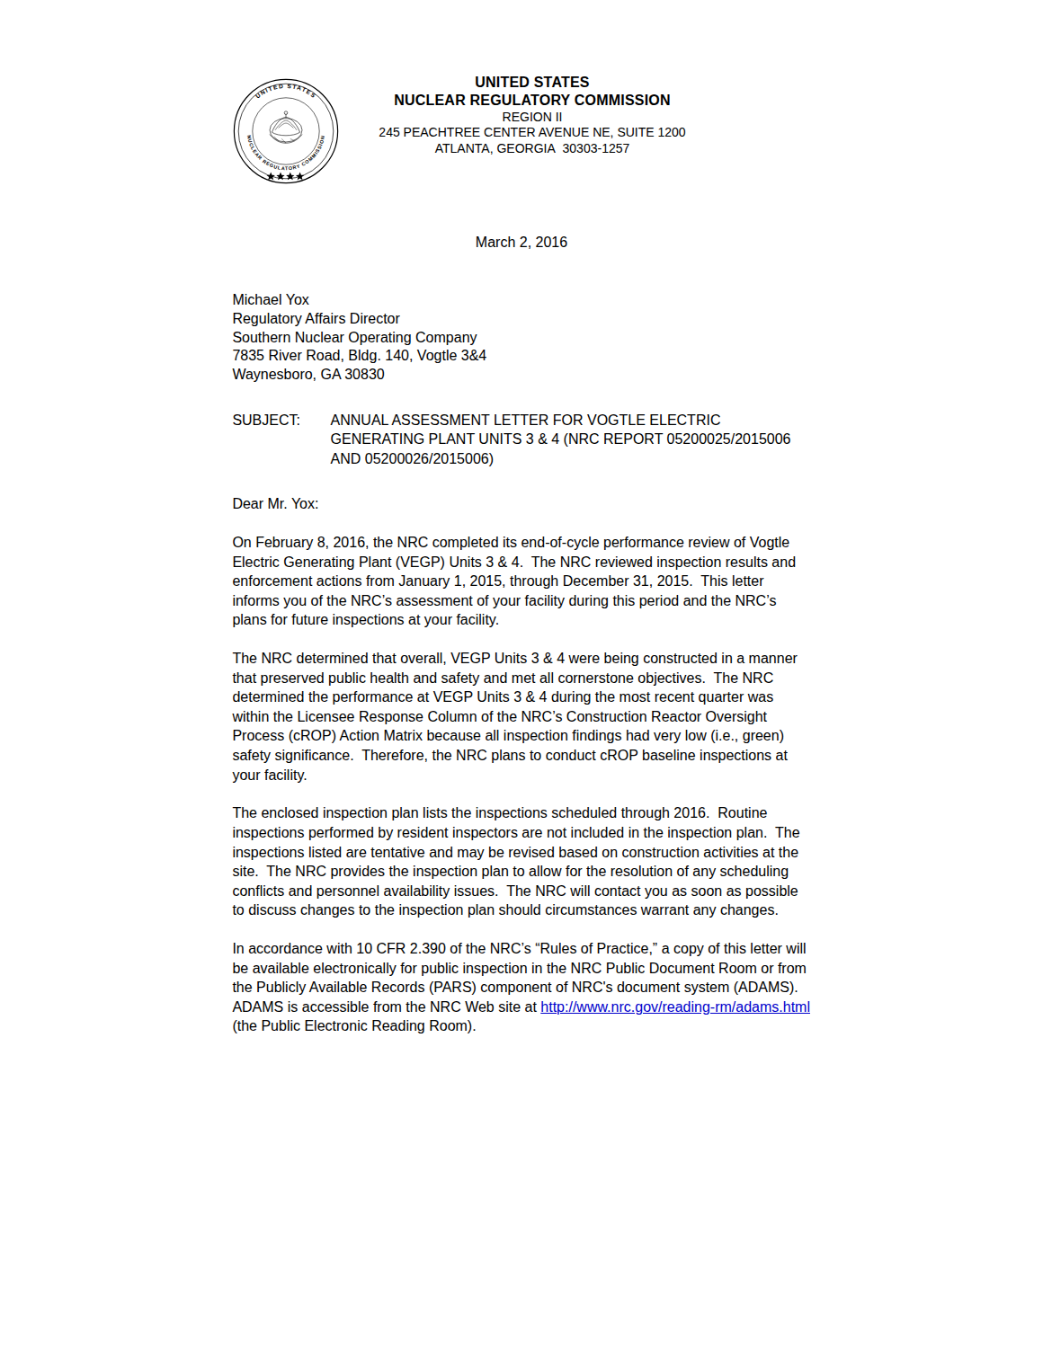UNITED STATES NUCLEAR REGULATORY COMMISSION
UNITED STATES
NUCLEAR REGULATORY COMMISSION
REGION II
245 PEACHTREE CENTER AVENUE NE, SUITE 1200
ATLANTA, GEORGIA 30303-1257
March 2, 2016
Michael Yox
Regulatory Affairs Director
Southern Nuclear Operating Company
7835 River Road, Bldg. 140, Vogtle 3&4
Waynesboro, GA 30830
SUBJECT:
ANNUAL ASSESSMENT LETTER FOR VOGTLE ELECTRIC GENERATING PLANT UNITS 3 & 4 (NRC REPORT 05200025/2015006 AND 05200026/2015006)
Dear Mr. Yox:
On February 8, 2016, the NRC completed its end-of-cycle performance review of Vogtle Electric Generating Plant (VEGP) Units 3 & 4. The NRC reviewed inspection results and enforcement actions from January 1, 2015, through December 31, 2015. This letter informs you of the NRC’s assessment of your facility during this period and the NRC’s plans for future inspections at your facility.
The NRC determined that overall, VEGP Units 3 & 4 were being constructed in a manner that preserved public health and safety and met all cornerstone objectives. The NRC determined the performance at VEGP Units 3 & 4 during the most recent quarter was within the Licensee Response Column of the NRC’s Construction Reactor Oversight Process (cROP) Action Matrix because all inspection findings had very low (i.e., green) safety significance. Therefore, the NRC plans to conduct cROP baseline inspections at your facility.
The enclosed inspection plan lists the inspections scheduled through 2016. Routine inspections performed by resident inspectors are not included in the inspection plan. The inspections listed are tentative and may be revised based on construction activities at the site. The NRC provides the inspection plan to allow for the resolution of any scheduling conflicts and personnel availability issues. The NRC will contact you as soon as possible to discuss changes to the inspection plan should circumstances warrant any changes.
In accordance with 10 CFR 2.390 of the NRC’s “Rules of Practice,” a copy of this letter will be available electronically for public inspection in the NRC Public Document Room or from the Publicly Available Records (PARS) component of NRC's document system (ADAMS). ADAMS is accessible from the NRC Web site at http://www.nrc.gov/reading-rm/adams.html (the Public Electronic Reading Room).